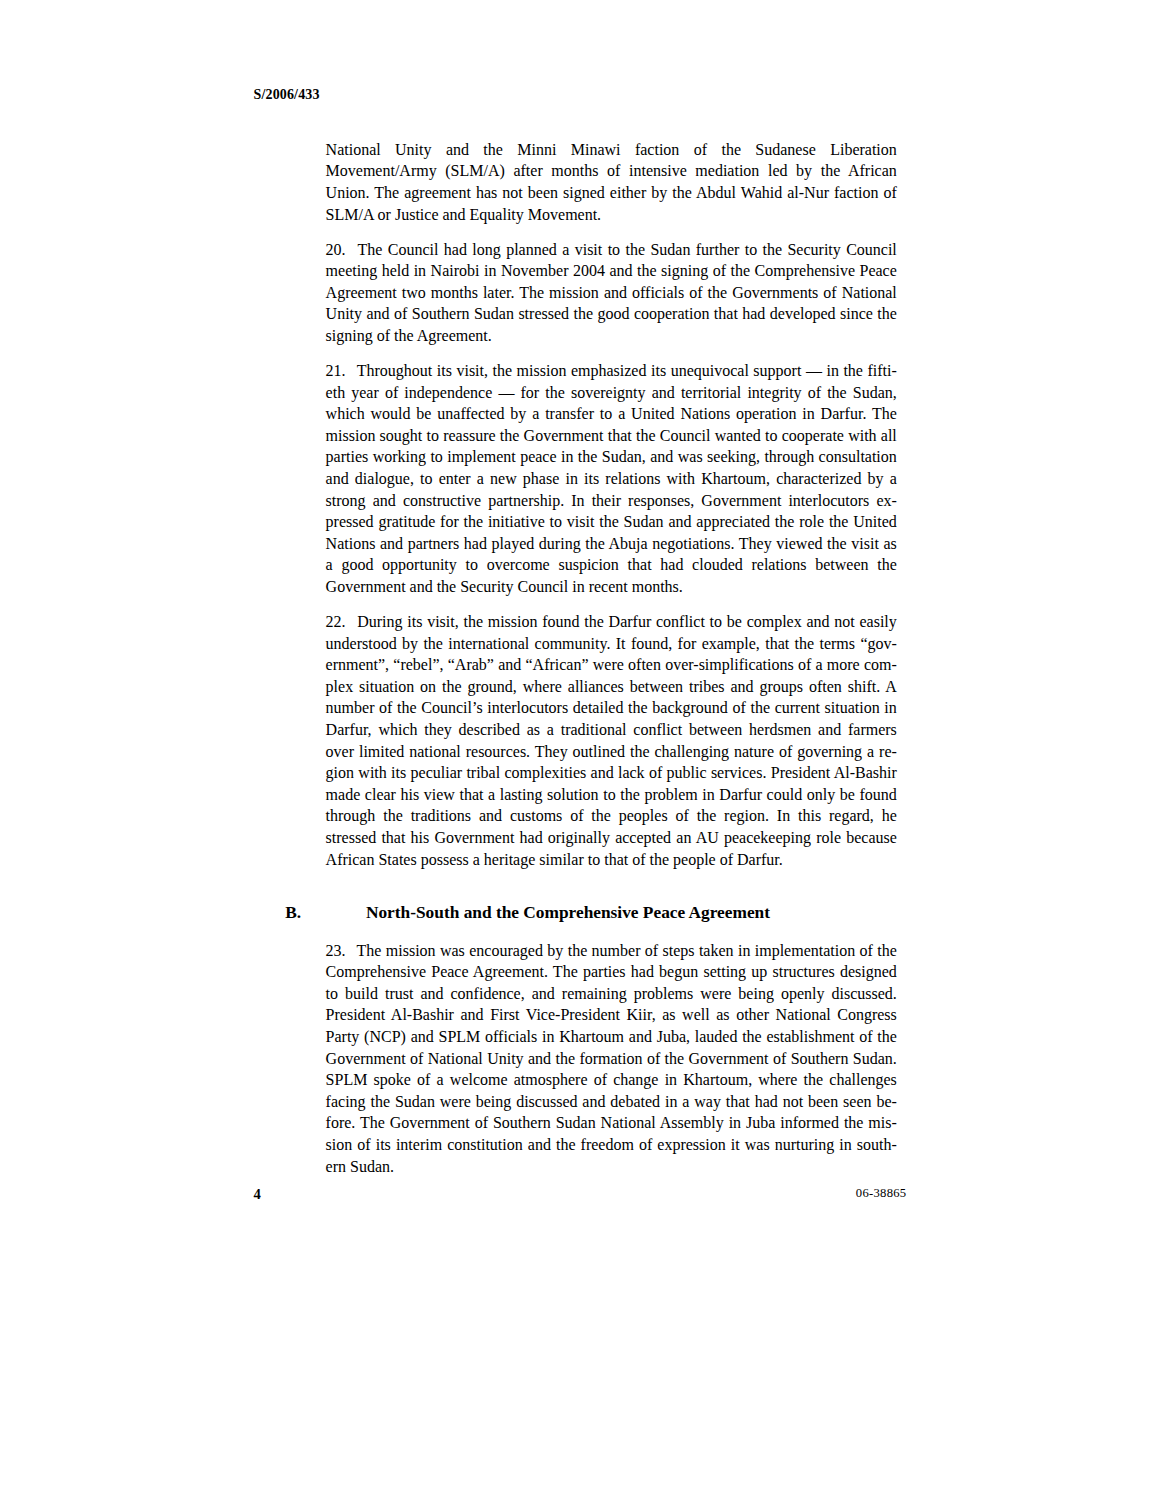S/2006/433
National Unity and the Minni Minawi faction of the Sudanese Liberation Movement/Army (SLM/A) after months of intensive mediation led by the African Union. The agreement has not been signed either by the Abdul Wahid al-Nur faction of SLM/A or Justice and Equality Movement.
20. The Council had long planned a visit to the Sudan further to the Security Council meeting held in Nairobi in November 2004 and the signing of the Comprehensive Peace Agreement two months later. The mission and officials of the Governments of National Unity and of Southern Sudan stressed the good cooperation that had developed since the signing of the Agreement.
21. Throughout its visit, the mission emphasized its unequivocal support — in the fiftieth year of independence — for the sovereignty and territorial integrity of the Sudan, which would be unaffected by a transfer to a United Nations operation in Darfur. The mission sought to reassure the Government that the Council wanted to cooperate with all parties working to implement peace in the Sudan, and was seeking, through consultation and dialogue, to enter a new phase in its relations with Khartoum, characterized by a strong and constructive partnership. In their responses, Government interlocutors expressed gratitude for the initiative to visit the Sudan and appreciated the role the United Nations and partners had played during the Abuja negotiations. They viewed the visit as a good opportunity to overcome suspicion that had clouded relations between the Government and the Security Council in recent months.
22. During its visit, the mission found the Darfur conflict to be complex and not easily understood by the international community. It found, for example, that the terms “government”, “rebel”, “Arab” and “African” were often over-simplifications of a more complex situation on the ground, where alliances between tribes and groups often shift. A number of the Council’s interlocutors detailed the background of the current situation in Darfur, which they described as a traditional conflict between herdsmen and farmers over limited national resources. They outlined the challenging nature of governing a region with its peculiar tribal complexities and lack of public services. President Al-Bashir made clear his view that a lasting solution to the problem in Darfur could only be found through the traditions and customs of the peoples of the region. In this regard, he stressed that his Government had originally accepted an AU peacekeeping role because African States possess a heritage similar to that of the people of Darfur.
B. North-South and the Comprehensive Peace Agreement
23. The mission was encouraged by the number of steps taken in implementation of the Comprehensive Peace Agreement. The parties had begun setting up structures designed to build trust and confidence, and remaining problems were being openly discussed. President Al-Bashir and First Vice-President Kiir, as well as other National Congress Party (NCP) and SPLM officials in Khartoum and Juba, lauded the establishment of the Government of National Unity and the formation of the Government of Southern Sudan. SPLM spoke of a welcome atmosphere of change in Khartoum, where the challenges facing the Sudan were being discussed and debated in a way that had not been seen before. The Government of Southern Sudan National Assembly in Juba informed the mission of its interim constitution and the freedom of expression it was nurturing in southern Sudan.
4 06-38865